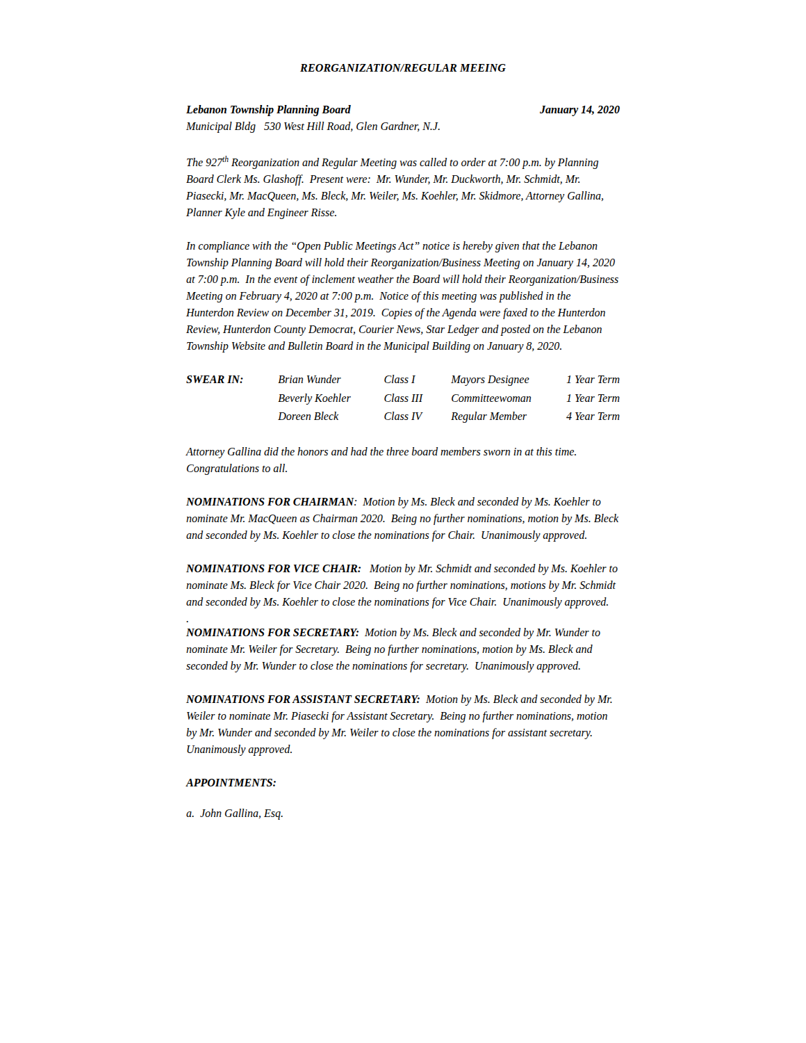REORGANIZATION/REGULAR MEEING
Lebanon Township Planning Board January 14, 2020
Municipal Bldg 530 West Hill Road, Glen Gardner, N.J.
The 927th Reorganization and Regular Meeting was called to order at 7:00 p.m. by Planning Board Clerk Ms. Glashoff. Present were: Mr. Wunder, Mr. Duckworth, Mr. Schmidt, Mr. Piasecki, Mr. MacQueen, Ms. Bleck, Mr. Weiler, Ms. Koehler, Mr. Skidmore, Attorney Gallina, Planner Kyle and Engineer Risse.
In compliance with the “Open Public Meetings Act” notice is hereby given that the Lebanon Township Planning Board will hold their Reorganization/Business Meeting on January 14, 2020 at 7:00 p.m. In the event of inclement weather the Board will hold their Reorganization/Business Meeting on February 4, 2020 at 7:00 p.m. Notice of this meeting was published in the Hunterdon Review on December 31, 2019. Copies of the Agenda were faxed to the Hunterdon Review, Hunterdon County Democrat, Courier News, Star Ledger and posted on the Lebanon Township Website and Bulletin Board in the Municipal Building on January 8, 2020.
| SWEAR IN: | Brian Wunder | Class I | Mayors Designee | 1 Year Term |
| | Beverly Koehler | Class III | Committeewoman | 1 Year Term |
| | Doreen Bleck | Class IV | Regular Member | 4 Year Term |
Attorney Gallina did the honors and had the three board members sworn in at this time. Congratulations to all.
NOMINATIONS FOR CHAIRMAN: Motion by Ms. Bleck and seconded by Ms. Koehler to nominate Mr. MacQueen as Chairman 2020. Being no further nominations, motion by Ms. Bleck and seconded by Ms. Koehler to close the nominations for Chair. Unanimously approved.
NOMINATIONS FOR VICE CHAIR: Motion by Mr. Schmidt and seconded by Ms. Koehler to nominate Ms. Bleck for Vice Chair 2020. Being no further nominations, motions by Mr. Schmidt and seconded by Ms. Koehler to close the nominations for Vice Chair. Unanimously approved.
.
NOMINATIONS FOR SECRETARY: Motion by Ms. Bleck and seconded by Mr. Wunder to nominate Mr. Weiler for Secretary. Being no further nominations, motion by Ms. Bleck and seconded by Mr. Wunder to close the nominations for secretary. Unanimously approved.
NOMINATIONS FOR ASSISTANT SECRETARY: Motion by Ms. Bleck and seconded by Mr. Weiler to nominate Mr. Piasecki for Assistant Secretary. Being no further nominations, motion by Mr. Wunder and seconded by Mr. Weiler to close the nominations for assistant secretary. Unanimously approved.
APPOINTMENTS:
a. John Gallina, Esq.